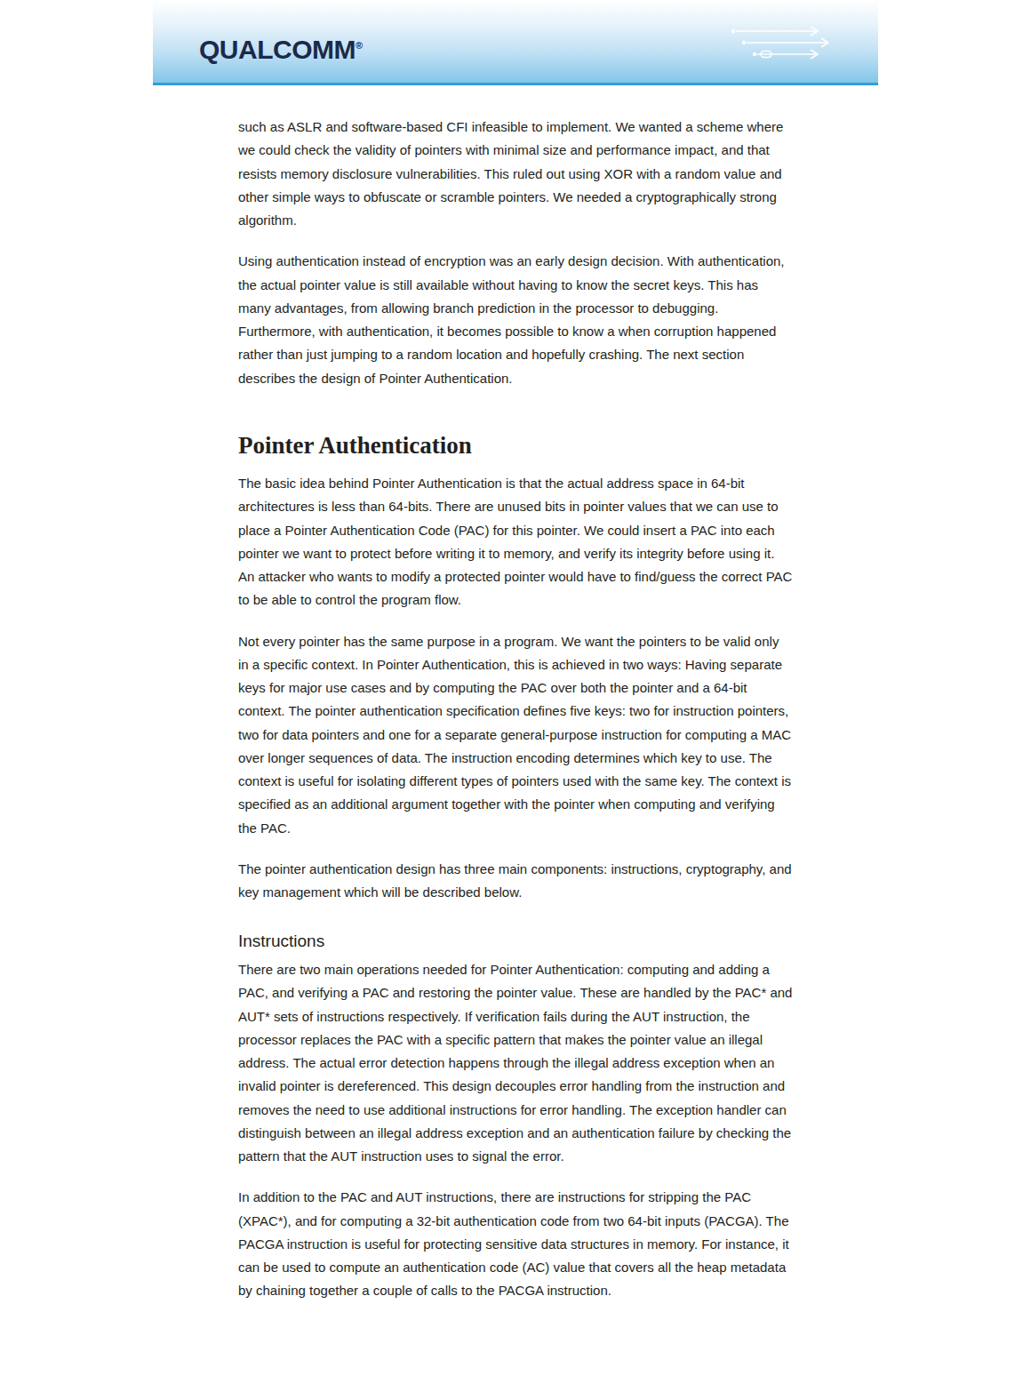QUALCOMM®
such as ASLR and software-based CFI infeasible to implement. We wanted a scheme where we could check the validity of pointers with minimal size and performance impact, and that resists memory disclosure vulnerabilities. This ruled out using XOR with a random value and other simple ways to obfuscate or scramble pointers. We needed a cryptographically strong algorithm.
Using authentication instead of encryption was an early design decision. With authentication, the actual pointer value is still available without having to know the secret keys. This has many advantages, from allowing branch prediction in the processor to debugging. Furthermore, with authentication, it becomes possible to know a when corruption happened rather than just jumping to a random location and hopefully crashing. The next section describes the design of Pointer Authentication.
Pointer Authentication
The basic idea behind Pointer Authentication is that the actual address space in 64-bit architectures is less than 64-bits. There are unused bits in pointer values that we can use to place a Pointer Authentication Code (PAC) for this pointer. We could insert a PAC into each pointer we want to protect before writing it to memory, and verify its integrity before using it. An attacker who wants to modify a protected pointer would have to find/guess the correct PAC to be able to control the program flow.
Not every pointer has the same purpose in a program. We want the pointers to be valid only in a specific context. In Pointer Authentication, this is achieved in two ways: Having separate keys for major use cases and by computing the PAC over both the pointer and a 64-bit context. The pointer authentication specification defines five keys: two for instruction pointers, two for data pointers and one for a separate general-purpose instruction for computing a MAC over longer sequences of data. The instruction encoding determines which key to use. The context is useful for isolating different types of pointers used with the same key. The context is specified as an additional argument together with the pointer when computing and verifying the PAC.
The pointer authentication design has three main components: instructions, cryptography, and key management which will be described below.
Instructions
There are two main operations needed for Pointer Authentication: computing and adding a PAC, and verifying a PAC and restoring the pointer value. These are handled by the PAC* and AUT* sets of instructions respectively. If verification fails during the AUT instruction, the processor replaces the PAC with a specific pattern that makes the pointer value an illegal address. The actual error detection happens through the illegal address exception when an invalid pointer is dereferenced. This design decouples error handling from the instruction and removes the need to use additional instructions for error handling. The exception handler can distinguish between an illegal address exception and an authentication failure by checking the pattern that the AUT instruction uses to signal the error.
In addition to the PAC and AUT instructions, there are instructions for stripping the PAC (XPAC*), and for computing a 32-bit authentication code from two 64-bit inputs (PACGA). The PACGA instruction is useful for protecting sensitive data structures in memory. For instance, it can be used to compute an authentication code (AC) value that covers all the heap metadata by chaining together a couple of calls to the PACGA instruction.